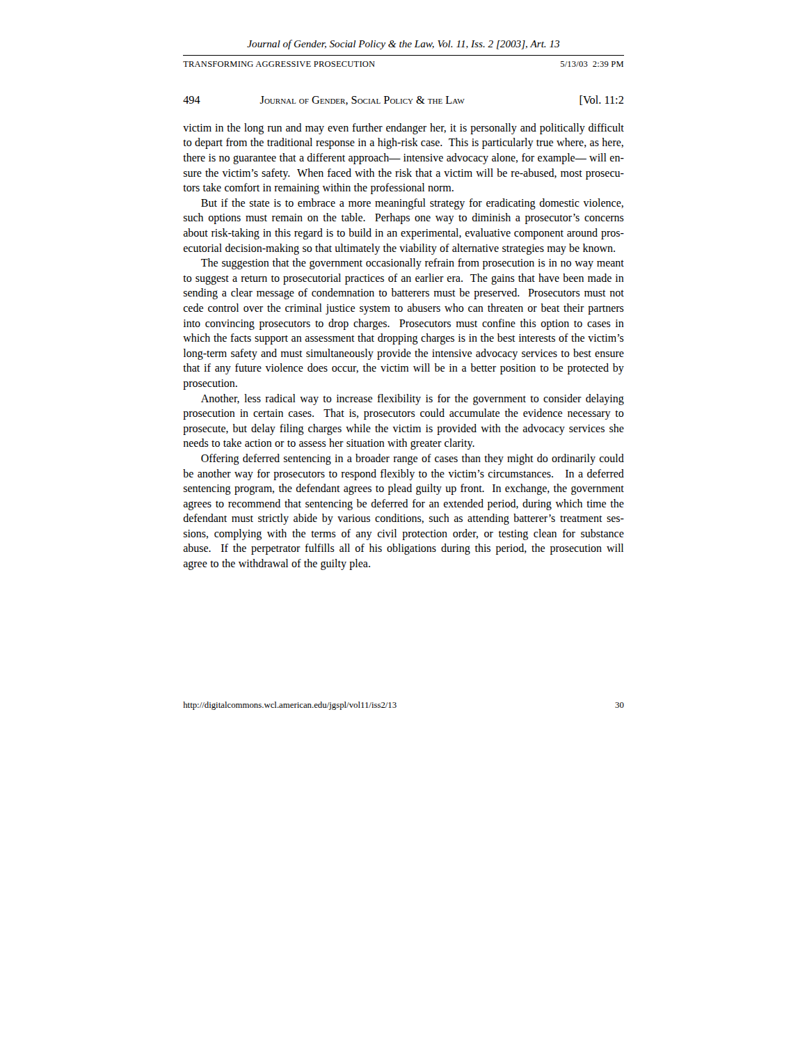Journal of Gender, Social Policy & the Law, Vol. 11, Iss. 2 [2003], Art. 13
Transforming Aggressive Prosecution 5/13/03 2:39 PM
494 Journal of Gender, Social Policy & the Law [Vol. 11:2
victim in the long run and may even further endanger her, it is personally and politically difficult to depart from the traditional response in a high-risk case. This is particularly true where, as here, there is no guarantee that a different approach— intensive advocacy alone, for example— will ensure the victim’s safety. When faced with the risk that a victim will be re-abused, most prosecutors take comfort in remaining within the professional norm.
But if the state is to embrace a more meaningful strategy for eradicating domestic violence, such options must remain on the table. Perhaps one way to diminish a prosecutor’s concerns about risk-taking in this regard is to build in an experimental, evaluative component around prosecutorial decision-making so that ultimately the viability of alternative strategies may be known.
The suggestion that the government occasionally refrain from prosecution is in no way meant to suggest a return to prosecutorial practices of an earlier era. The gains that have been made in sending a clear message of condemnation to batterers must be preserved. Prosecutors must not cede control over the criminal justice system to abusers who can threaten or beat their partners into convincing prosecutors to drop charges. Prosecutors must confine this option to cases in which the facts support an assessment that dropping charges is in the best interests of the victim’s long-term safety and must simultaneously provide the intensive advocacy services to best ensure that if any future violence does occur, the victim will be in a better position to be protected by prosecution.
Another, less radical way to increase flexibility is for the government to consider delaying prosecution in certain cases. That is, prosecutors could accumulate the evidence necessary to prosecute, but delay filing charges while the victim is provided with the advocacy services she needs to take action or to assess her situation with greater clarity.
Offering deferred sentencing in a broader range of cases than they might do ordinarily could be another way for prosecutors to respond flexibly to the victim’s circumstances. In a deferred sentencing program, the defendant agrees to plead guilty up front. In exchange, the government agrees to recommend that sentencing be deferred for an extended period, during which time the defendant must strictly abide by various conditions, such as attending batterer’s treatment sessions, complying with the terms of any civil protection order, or testing clean for substance abuse. If the perpetrator fulfills all of his obligations during this period, the prosecution will agree to the withdrawal of the guilty plea.
http://digitalcommons.wcl.american.edu/jgspl/vol11/iss2/13 30